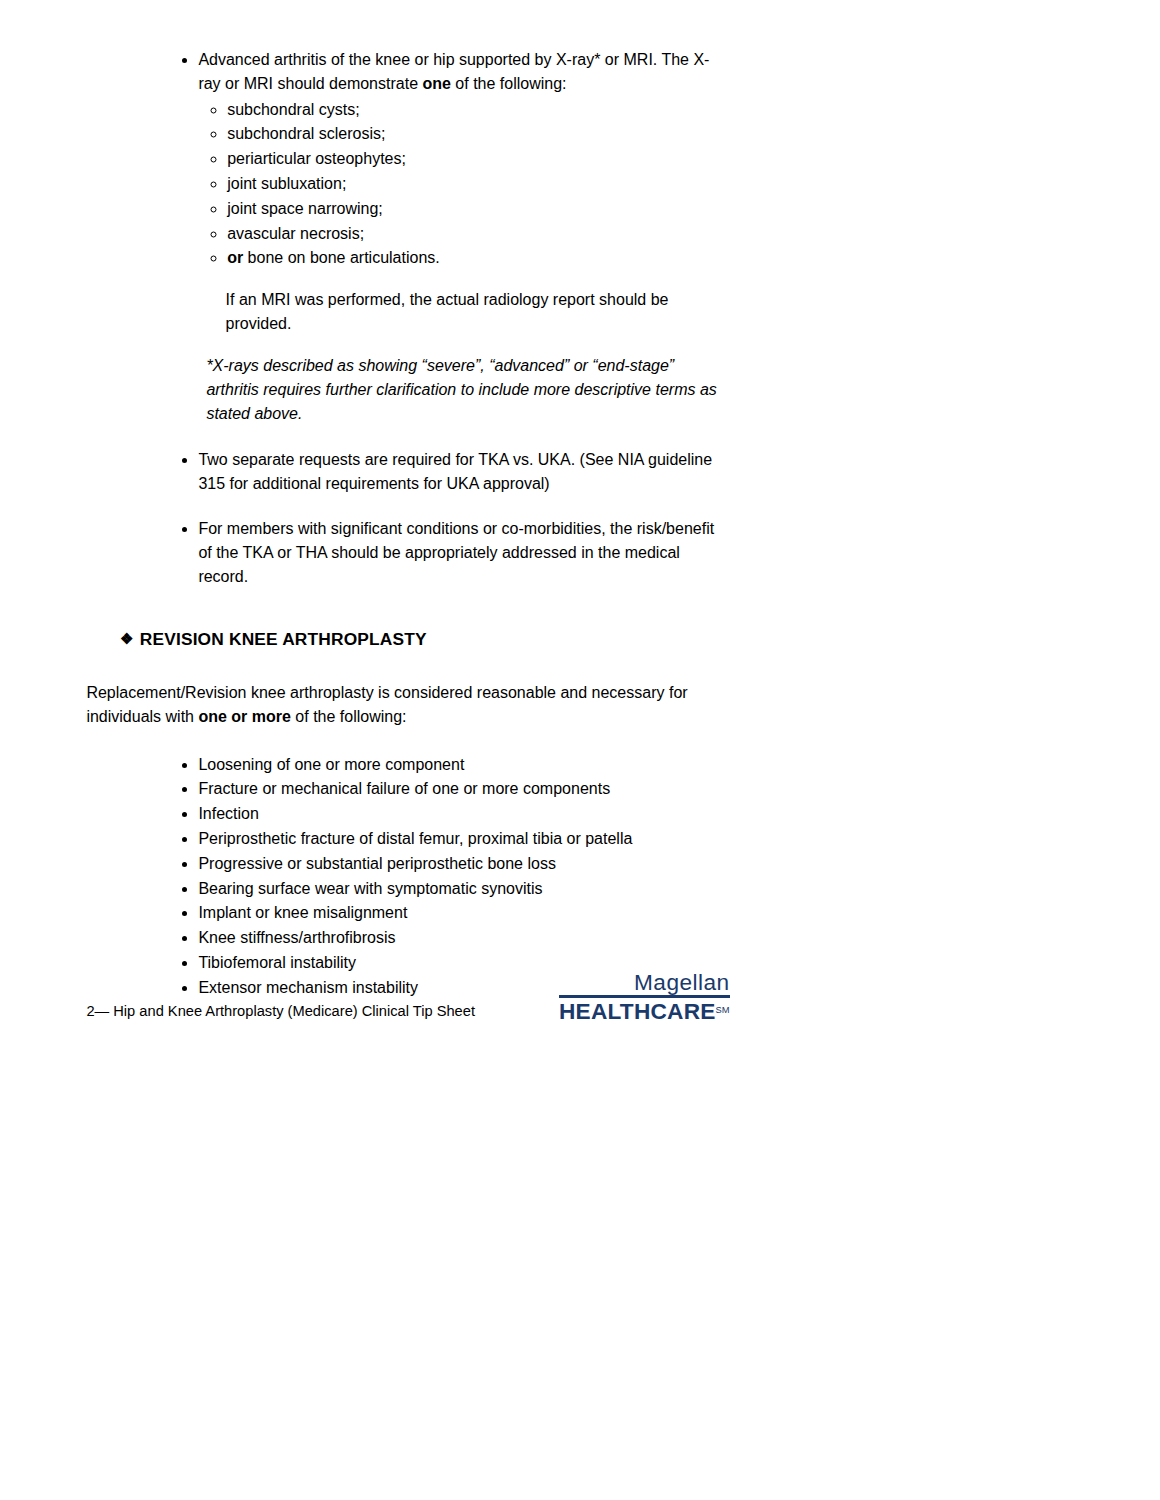Advanced arthritis of the knee or hip supported by X-ray* or MRI. The X-ray or MRI should demonstrate one of the following:
subchondral cysts;
subchondral sclerosis;
periarticular osteophytes;
joint subluxation;
joint space narrowing;
avascular necrosis;
or bone on bone articulations.
If an MRI was performed, the actual radiology report should be provided.
*X-rays described as showing “severe”, “advanced” or “end-stage” arthritis requires further clarification to include more descriptive terms as stated above.
Two separate requests are required for TKA vs. UKA. (See NIA guideline 315 for additional requirements for UKA approval)
For members with significant conditions or co-morbidities, the risk/benefit of the TKA or THA should be appropriately addressed in the medical record.
REVISION KNEE ARTHROPLASTY
Replacement/Revision knee arthroplasty is considered reasonable and necessary for individuals with one or more of the following:
Loosening of one or more component
Fracture or mechanical failure of one or more components
Infection
Periprosthetic fracture of distal femur, proximal tibia or patella
Progressive or substantial periprosthetic bone loss
Bearing surface wear with symptomatic synovitis
Implant or knee misalignment
Knee stiffness/arthrofibrosis
Tibiofemoral instability
Extensor mechanism instability
2— Hip and Knee Arthroplasty (Medicare) Clinical Tip Sheet
Magellan HEALTHCARE SM